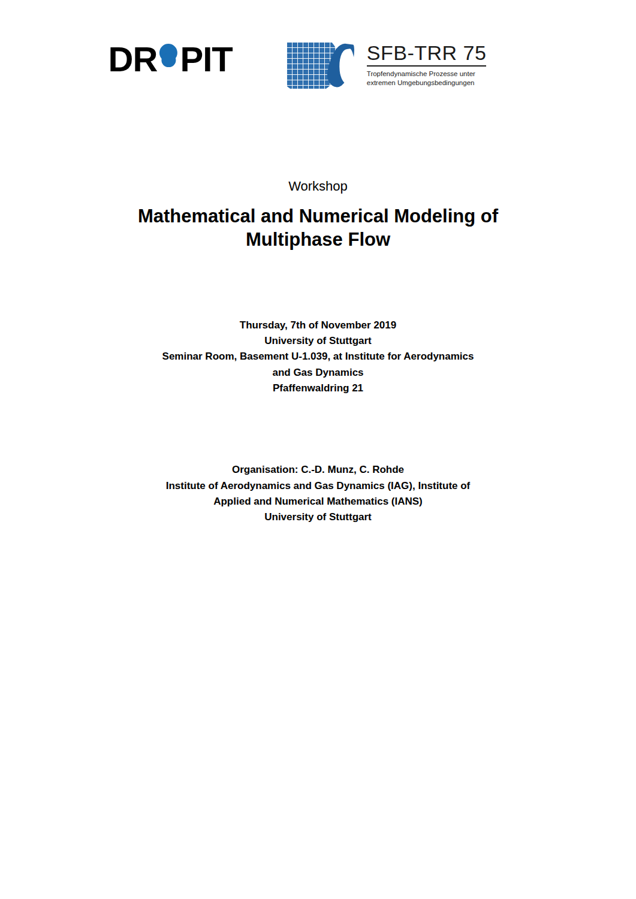DR PIT
SFB-TRR 75
Tropfendynamische Prozesse unter
extremen Umgebungsbedingungen
Workshop
Mathematical and Numerical Modeling of Multiphase Flow
Thursday, 7th of November 2019
University of Stuttgart
Seminar Room, Basement U-1.039, at Institute for Aerodynamics
and Gas Dynamics
Pfaffenwaldring 21
Organisation: C.-D. Munz, C. Rohde
Institute of Aerodynamics and Gas Dynamics (IAG), Institute of
Applied and Numerical Mathematics (IANS)
University of Stuttgart